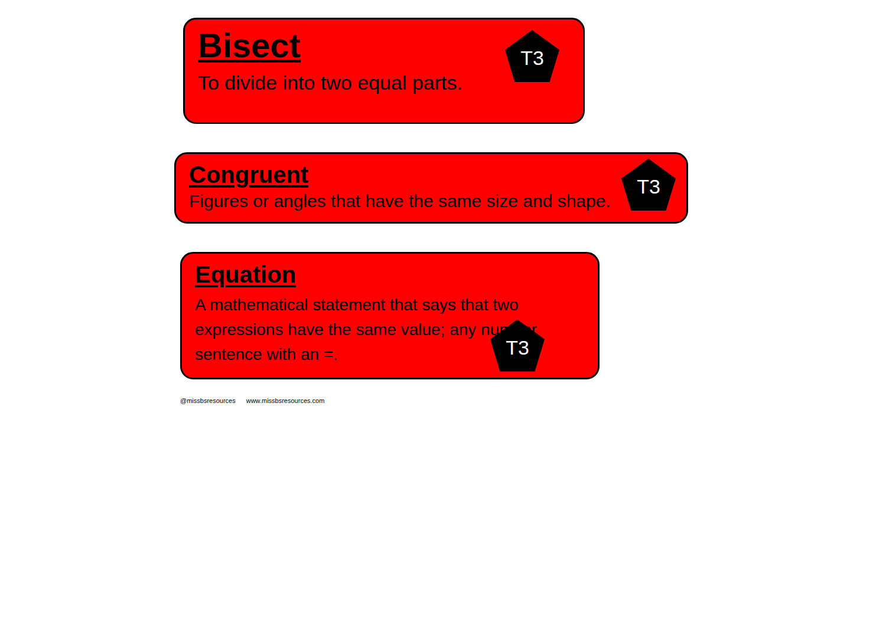T3
Bisect
To divide into two equal parts.
T3
Congruent
Figures or angles that have the same size and shape.
T3
Equation
A mathematical statement that says that two expressions have the same value; any number sentence with an =.
@missbsresources www.missbsresources.com